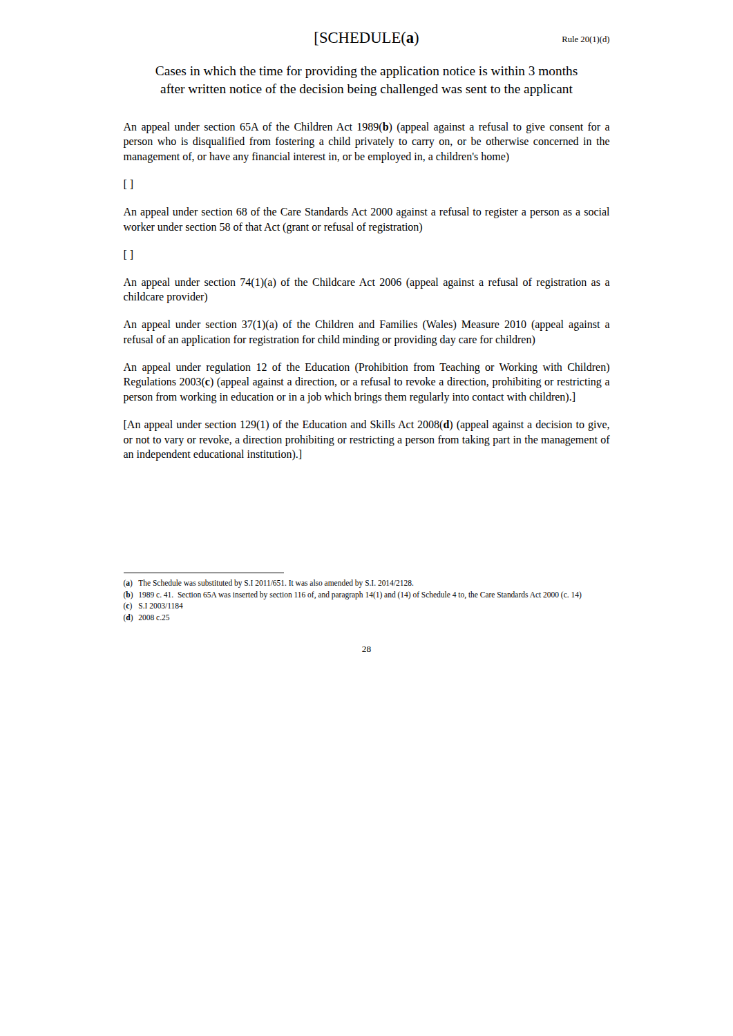[SCHEDULE(a)
Rule 20(1)(d)
Cases in which the time for providing the application notice is within 3 months after written notice of the decision being challenged was sent to the applicant
An appeal under section 65A of the Children Act 1989(b) (appeal against a refusal to give consent for a person who is disqualified from fostering a child privately to carry on, or be otherwise concerned in the management of, or have any financial interest in, or be employed in, a children's home)
[ ]
An appeal under section 68 of the Care Standards Act 2000 against a refusal to register a person as a social worker under section 58 of that Act (grant or refusal of registration)
[ ]
An appeal under section 74(1)(a) of the Childcare Act 2006 (appeal against a refusal of registration as a childcare provider)
An appeal under section 37(1)(a) of the Children and Families (Wales) Measure 2010 (appeal against a refusal of an application for registration for child minding or providing day care for children)
An appeal under regulation 12 of the Education (Prohibition from Teaching or Working with Children) Regulations 2003(c) (appeal against a direction, or a refusal to revoke a direction, prohibiting or restricting a person from working in education or in a job which brings them regularly into contact with children).]
[An appeal under section 129(1) of the Education and Skills Act 2008(d) (appeal against a decision to give, or not to vary or revoke, a direction prohibiting or restricting a person from taking part in the management of an independent educational institution).]
(a) The Schedule was substituted by S.I 2011/651. It was also amended by S.I. 2014/2128.
(b) 1989 c. 41. Section 65A was inserted by section 116 of, and paragraph 14(1) and (14) of Schedule 4 to, the Care Standards Act 2000 (c. 14)
(c) S.I 2003/1184
(d) 2008 c.25
28